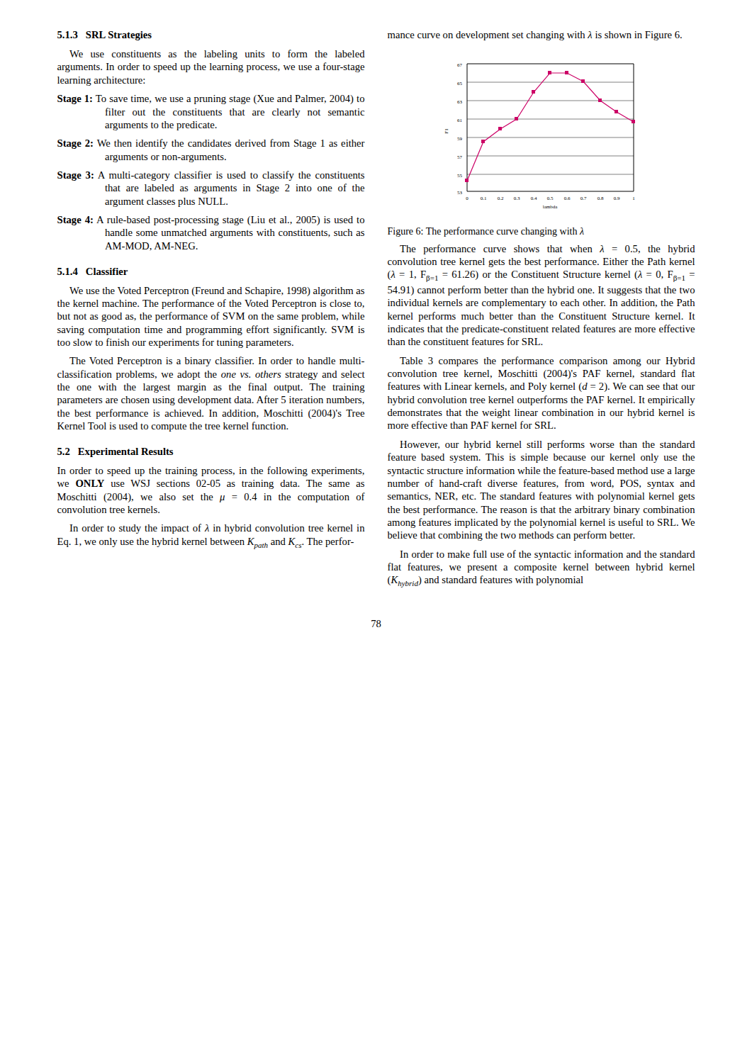5.1.3 SRL Strategies
We use constituents as the labeling units to form the labeled arguments. In order to speed up the learning process, we use a four-stage learning architecture:
Stage 1: To save time, we use a pruning stage (Xue and Palmer, 2004) to filter out the constituents that are clearly not semantic arguments to the predicate.
Stage 2: We then identify the candidates derived from Stage 1 as either arguments or non-arguments.
Stage 3: A multi-category classifier is used to classify the constituents that are labeled as arguments in Stage 2 into one of the argument classes plus NULL.
Stage 4: A rule-based post-processing stage (Liu et al., 2005) is used to handle some unmatched arguments with constituents, such as AM-MOD, AM-NEG.
5.1.4 Classifier
We use the Voted Perceptron (Freund and Schapire, 1998) algorithm as the kernel machine. The performance of the Voted Perceptron is close to, but not as good as, the performance of SVM on the same problem, while saving computation time and programming effort significantly. SVM is too slow to finish our experiments for tuning parameters.
The Voted Perceptron is a binary classifier. In order to handle multi-classification problems, we adopt the one vs. others strategy and select the one with the largest margin as the final output. The training parameters are chosen using development data. After 5 iteration numbers, the best performance is achieved. In addition, Moschitti (2004)'s Tree Kernel Tool is used to compute the tree kernel function.
5.2 Experimental Results
In order to speed up the training process, in the following experiments, we ONLY use WSJ sections 02-05 as training data. The same as Moschitti (2004), we also set the μ = 0.4 in the computation of convolution tree kernels.
In order to study the impact of λ in hybrid convolution tree kernel in Eq. 1, we only use the hybrid kernel between Kpath and Kcs. The perfor-
mance curve on development set changing with λ is shown in Figure 6.
67 65 63 61 59 57 55 53 F1 0 0.1 0.2 0.3 0.4 0.5 0.6 0.7 0.8 0.9 1 lambda
Figure 6: The performance curve changing with λ
The performance curve shows that when λ = 0.5, the hybrid convolution tree kernel gets the best performance. Either the Path kernel (λ = 1, Fβ=1 = 61.26) or the Constituent Structure kernel (λ = 0, Fβ=1 = 54.91) cannot perform better than the hybrid one. It suggests that the two individual kernels are complementary to each other. In addition, the Path kernel performs much better than the Constituent Structure kernel. It indicates that the predicate-constituent related features are more effective than the constituent features for SRL.
Table 3 compares the performance comparison among our Hybrid convolution tree kernel, Moschitti (2004)'s PAF kernel, standard flat features with Linear kernels, and Poly kernel (d = 2). We can see that our hybrid convolution tree kernel outperforms the PAF kernel. It empirically demonstrates that the weight linear combination in our hybrid kernel is more effective than PAF kernel for SRL.
However, our hybrid kernel still performs worse than the standard feature based system. This is simple because our kernel only use the syntactic structure information while the feature-based method use a large number of hand-craft diverse features, from word, POS, syntax and semantics, NER, etc. The standard features with polynomial kernel gets the best performance. The reason is that the arbitrary binary combination among features implicated by the polynomial kernel is useful to SRL. We believe that combining the two methods can perform better.
In order to make full use of the syntactic information and the standard flat features, we present a composite kernel between hybrid kernel (Khybrid) and standard features with polynomial
78